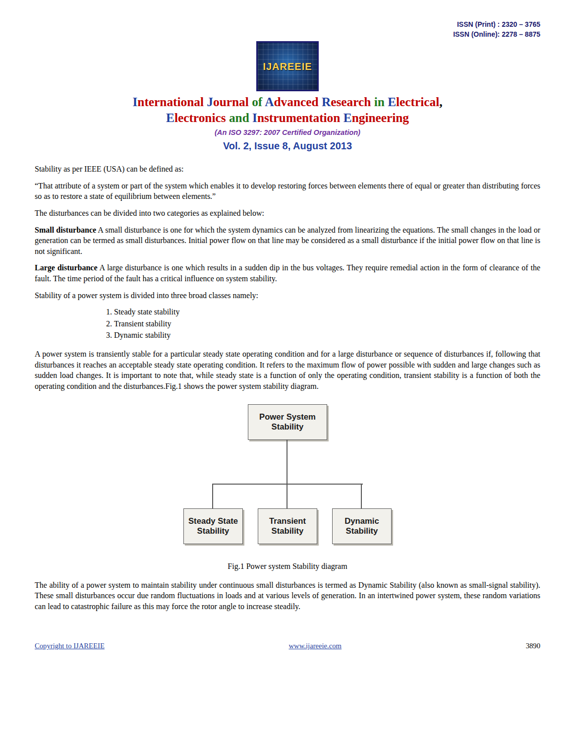ISSN (Print) : 2320 – 3765
ISSN (Online): 2278 – 8875
International Journal of Advanced Research in Electrical,
Electronics and Instrumentation Engineering
(An ISO 3297: 2007 Certified Organization)
Vol. 2, Issue 8, August 2013
Stability as per IEEE (USA) can be defined as:
“That attribute of a system or part of the system which enables it to develop restoring forces between elements there of equal or greater than distributing forces so as to restore a state of equilibrium between elements.”
The disturbances can be divided into two categories as explained below:
Small disturbance A small disturbance is one for which the system dynamics can be analyzed from linearizing the equations. The small changes in the load or generation can be termed as small disturbances. Initial power flow on that line may be considered as a small disturbance if the initial power flow on that line is not significant.
Large disturbance A large disturbance is one which results in a sudden dip in the bus voltages. They require remedial action in the form of clearance of the fault. The time period of the fault has a critical influence on system stability.
Stability of a power system is divided into three broad classes namely:
Steady state stability
Transient stability
Dynamic stability
A power system is transiently stable for a particular steady state operating condition and for a large disturbance or sequence of disturbances if, following that disturbances it reaches an acceptable steady state operating condition. It refers to the maximum flow of power possible with sudden and large changes such as sudden load changes. It is important to note that, while steady state is a function of only the operating condition, transient stability is a function of both the operating condition and the disturbances.Fig.1 shows the power system stability diagram.
Power System
Stability
Steady State
Stability
Transient
Stability
Dynamic
Stability
Fig.1 Power system Stability diagram
The ability of a power system to maintain stability under continuous small disturbances is termed as Dynamic Stability (also known as small-signal stability). These small disturbances occur due random fluctuations in loads and at various levels of generation. In an intertwined power system, these random variations can lead to catastrophic failure as this may force the rotor angle to increase steadily.
Copyright to IJAREEIE
www.ijareeie.com
3890